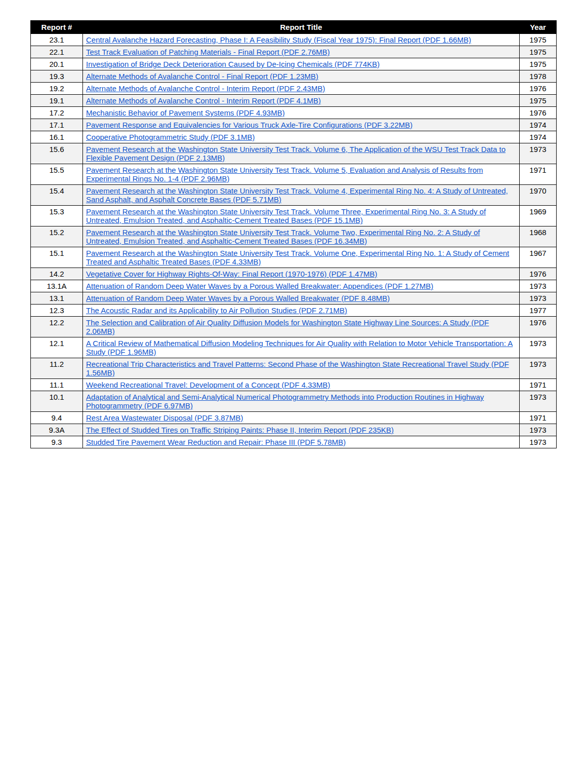| Report # | Report Title | Year |
| --- | --- | --- |
| 23.1 | Central Avalanche Hazard Forecasting, Phase I: A Feasibility Study (Fiscal Year 1975): Final Report (PDF 1.66MB) | 1975 |
| 22.1 | Test Track Evaluation of Patching Materials - Final Report (PDF 2.76MB) | 1975 |
| 20.1 | Investigation of Bridge Deck Deterioration Caused by De-Icing Chemicals (PDF 774KB) | 1975 |
| 19.3 | Alternate Methods of Avalanche Control - Final Report (PDF 1.23MB) | 1978 |
| 19.2 | Alternate Methods of Avalanche Control - Interim Report (PDF 2.43MB) | 1976 |
| 19.1 | Alternate Methods of Avalanche Control - Interim Report (PDF 4.1MB) | 1975 |
| 17.2 | Mechanistic Behavior of Pavement Systems (PDF 4.93MB) | 1976 |
| 17.1 | Pavement Response and Equivalencies for Various Truck Axle-Tire Configurations (PDF 3.22MB) | 1974 |
| 16.1 | Cooperative Photogrammetric Study (PDF 3.1MB) | 1974 |
| 15.6 | Pavement Research at the Washington State University Test Track. Volume 6, The Application of the WSU Test Track Data to Flexible Pavement Design (PDF 2.13MB) | 1973 |
| 15.5 | Pavement Research at the Washington State University Test Track. Volume 5, Evaluation and Analysis of Results from Experimental Rings No. 1-4 (PDF 2.96MB) | 1971 |
| 15.4 | Pavement Research at the Washington State University Test Track. Volume 4, Experimental Ring No. 4: A Study of Untreated, Sand Asphalt, and Asphalt Concrete Bases (PDF 5.71MB) | 1970 |
| 15.3 | Pavement Research at the Washington State University Test Track. Volume Three, Experimental Ring No. 3: A Study of Untreated, Emulsion Treated, and Asphaltic-Cement Treated Bases (PDF 15.1MB) | 1969 |
| 15.2 | Pavement Research at the Washington State University Test Track. Volume Two, Experimental Ring No. 2: A Study of Untreated, Emulsion Treated, and Asphaltic-Cement Treated Bases (PDF 16.34MB) | 1968 |
| 15.1 | Pavement Research at the Washington State University Test Track. Volume One, Experimental Ring No. 1: A Study of Cement Treated and Asphaltic Treated Bases (PDF 4.33MB) | 1967 |
| 14.2 | Vegetative Cover for Highway Rights-Of-Way: Final Report (1970-1976) (PDF 1.47MB) | 1976 |
| 13.1A | Attenuation of Random Deep Water Waves by a Porous Walled Breakwater: Appendices (PDF 1.27MB) | 1973 |
| 13.1 | Attenuation of Random Deep Water Waves by a Porous Walled Breakwater (PDF 8.48MB) | 1973 |
| 12.3 | The Acoustic Radar and its Applicability to Air Pollution Studies (PDF 2.71MB) | 1977 |
| 12.2 | The Selection and Calibration of Air Quality Diffusion Models for Washington State Highway Line Sources: A Study (PDF 2.06MB) | 1976 |
| 12.1 | A Critical Review of Mathematical Diffusion Modeling Techniques for Air Quality with Relation to Motor Vehicle Transportation: A Study (PDF 1.96MB) | 1973 |
| 11.2 | Recreational Trip Characteristics and Travel Patterns: Second Phase of the Washington State Recreational Travel Study (PDF 1.56MB) | 1973 |
| 11.1 | Weekend Recreational Travel: Development of a Concept (PDF 4.33MB) | 1971 |
| 10.1 | Adaptation of Analytical and Semi-Analytical Numerical Photogrammetry Methods into Production Routines in Highway Photogrammetry (PDF 6.97MB) | 1973 |
| 9.4 | Rest Area Wastewater Disposal (PDF 3.87MB) | 1971 |
| 9.3A | The Effect of Studded Tires on Traffic Striping Paints: Phase II, Interim Report (PDF 235KB) | 1973 |
| 9.3 | Studded Tire Pavement Wear Reduction and Repair: Phase III (PDF 5.78MB) | 1973 |